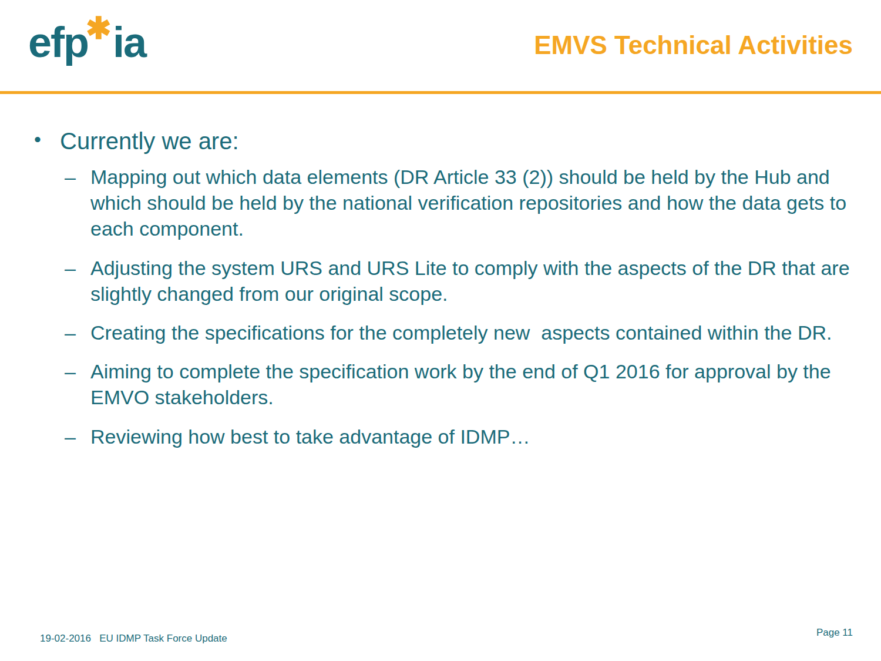efp✱ia
EMVS Technical Activities
Currently we are:
Mapping out which data elements (DR Article 33 (2)) should be held by the Hub and which should be held by the national verification repositories and how the data gets to each component.
Adjusting the system URS and URS Lite to comply with the aspects of the DR that are slightly changed from our original scope.
Creating the specifications for the completely new aspects contained within the DR.
Aiming to complete the specification work by the end of Q1 2016 for approval by the EMVO stakeholders.
Reviewing how best to take advantage of IDMP…
19-02-2016 EU IDMP Task Force Update
Page 11